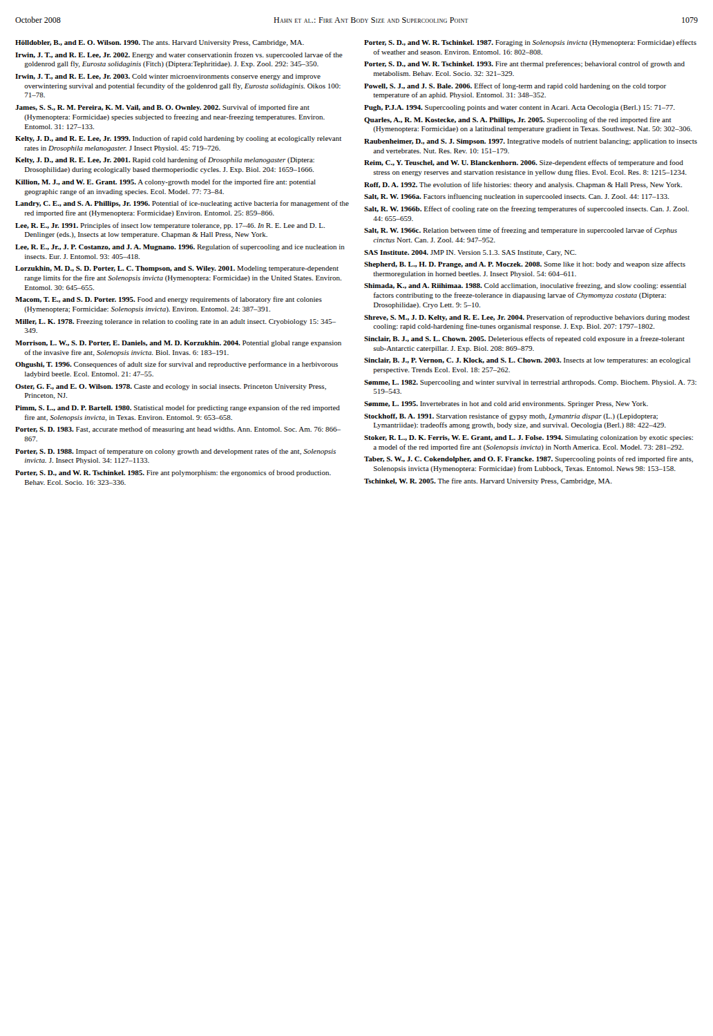October 2008 Hahn et al.: Fire Ant Body Size and Supercooling Point 1079
Hölldobler, B., and E. O. Wilson. 1990. The ants. Harvard University Press, Cambridge, MA.
Irwin, J. T., and R. E. Lee, Jr. 2002. Energy and water conservationin frozen vs. supercooled larvae of the goldenrod gall fly, Eurosta solidaginis (Fitch) (Diptera:Tephritidae). J. Exp. Zool. 292: 345–350.
Irwin, J. T., and R. E. Lee, Jr. 2003. Cold winter microenvironments conserve energy and improve overwintering survival and potential fecundity of the goldenrod gall fly, Eurosta solidaginis. Oikos 100: 71–78.
James, S. S., R. M. Pereira, K. M. Vail, and B. O. Ownley. 2002. Survival of imported fire ant (Hymenoptera: Formicidae) species subjected to freezing and near-freezing temperatures. Environ. Entomol. 31: 127–133.
Kelty, J. D., and R. E. Lee, Jr. 1999. Induction of rapid cold hardening by cooling at ecologically relevant rates in Drosophila melanogaster. J Insect Physiol. 45: 719–726.
Kelty, J. D., and R. E. Lee, Jr. 2001. Rapid cold hardening of Drosophila melanogaster (Diptera: Drosophilidae) during ecologically based thermoperiodic cycles. J. Exp. Biol. 204: 1659–1666.
Killion, M. J., and W. E. Grant. 1995. A colony-growth model for the imported fire ant: potential geographic range of an invading species. Ecol. Model. 77: 73–84.
Landry, C. E., and S. A. Phillips, Jr. 1996. Potential of ice-nucleating active bacteria for management of the red imported fire ant (Hymenoptera: Formicidae) Environ. Entomol. 25: 859–866.
Lee, R. E., Jr. 1991. Principles of insect low temperature tolerance, pp. 17–46. In R. E. Lee and D. L. Denlinger (eds.), Insects at low temperature. Chapman & Hall Press, New York.
Lee, R. E., Jr., J. P. Costanzo, and J. A. Mugnano. 1996. Regulation of supercooling and ice nucleation in insects. Eur. J. Entomol. 93: 405–418.
Lorzukhin, M. D., S. D. Porter, L. C. Thompson, and S. Wiley. 2001. Modeling temperature-dependent range limits for the fire ant Solenopsis invicta (Hymenoptera: Formicidae) in the United States. Environ. Entomol. 30: 645–655.
Macom, T. E., and S. D. Porter. 1995. Food and energy requirements of laboratory fire ant colonies (Hymenoptera; Formicidae: Solenopsis invicta). Environ. Entomol. 24: 387–391.
Miller, L. K. 1978. Freezing tolerance in relation to cooling rate in an adult insect. Cryobiology 15: 345–349.
Morrison, L. W., S. D. Porter, E. Daniels, and M. D. Korzukhin. 2004. Potential global range expansion of the invasive fire ant, Solenopsis invicta. Biol. Invas. 6: 183–191.
Ohgushi, T. 1996. Consequences of adult size for survival and reproductive performance in a herbivorous ladybird beetle. Ecol. Entomol. 21: 47–55.
Oster, G. F., and E. O. Wilson. 1978. Caste and ecology in social insects. Princeton University Press, Princeton, NJ.
Pimm, S. L., and D. P. Bartell. 1980. Statistical model for predicting range expansion of the red imported fire ant, Solenopsis invicta, in Texas. Environ. Entomol. 9: 653–658.
Porter, S. D. 1983. Fast, accurate method of measuring ant head widths. Ann. Entomol. Soc. Am. 76: 866–867.
Porter, S. D. 1988. Impact of temperature on colony growth and development rates of the ant, Solenopsis invicta. J. Insect Physiol. 34: 1127–1133.
Porter, S. D., and W. R. Tschinkel. 1985. Fire ant polymorphism: the ergonomics of brood production. Behav. Ecol. Socio. 16: 323–336.
Porter, S. D., and W. R. Tschinkel. 1987. Foraging in Solenopsis invicta (Hymenoptera: Formicidae) effects of weather and season. Environ. Entomol. 16: 802–808.
Porter, S. D., and W. R. Tschinkel. 1993. Fire ant thermal preferences; behavioral control of growth and metabolism. Behav. Ecol. Socio. 32: 321–329.
Powell, S. J., and J. S. Bale. 2006. Effect of long-term and rapid cold hardening on the cold torpor temperature of an aphid. Physiol. Entomol. 31: 348–352.
Pugh, P.J.A. 1994. Supercooling points and water content in Acari. Acta Oecologia (Berl.) 15: 71–77.
Quarles, A., R. M. Kostecke, and S. A. Phillips, Jr. 2005. Supercooling of the red imported fire ant (Hymenoptera: Formicidae) on a latitudinal temperature gradient in Texas. Southwest. Nat. 50: 302–306.
Raubenheimer, D., and S. J. Simpson. 1997. Integrative models of nutrient balancing; application to insects and vertebrates. Nut. Res. Rev. 10: 151–179.
Reim, C., Y. Teuschel, and W. U. Blanckenhorn. 2006. Size-dependent effects of temperature and food stress on energy reserves and starvation resistance in yellow dung flies. Evol. Ecol. Res. 8: 1215–1234.
Roff, D. A. 1992. The evolution of life histories: theory and analysis. Chapman & Hall Press, New York.
Salt, R. W. 1966a. Factors influencing nucleation in supercooled insects. Can. J. Zool. 44: 117–133.
Salt, R. W. 1966b. Effect of cooling rate on the freezing temperatures of supercooled insects. Can. J. Zool. 44: 655–659.
Salt, R. W. 1966c. Relation between time of freezing and temperature in supercooled larvae of Cephus cinctus Nort. Can. J. Zool. 44: 947–952.
SAS Institute. 2004. JMP IN. Version 5.1.3. SAS Institute, Cary, NC.
Shepherd, B. L., H. D. Prange, and A. P. Moczek. 2008. Some like it hot: body and weapon size affects thermoregulation in horned beetles. J. Insect Physiol. 54: 604–611.
Shimada, K., and A. Riihimaa. 1988. Cold acclimation, inoculative freezing, and slow cooling: essential factors contributing to the freeze-tolerance in diapausing larvae of Chymomyza costata (Diptera: Drosophilidae). Cryo Lett. 9: 5–10.
Shreve, S. M., J. D. Kelty, and R. E. Lee, Jr. 2004. Preservation of reproductive behaviors during modest cooling: rapid cold-hardening fine-tunes organismal response. J. Exp. Biol. 207: 1797–1802.
Sinclair, B. J., and S. L. Chown. 2005. Deleterious effects of repeated cold exposure in a freeze-tolerant sub-Antarctic caterpillar. J. Exp. Biol. 208: 869–879.
Sinclair, B. J., P. Vernon, C. J. Klock, and S. L. Chown. 2003. Insects at low temperatures: an ecological perspective. Trends Ecol. Evol. 18: 257–262.
Sømme, L. 1982. Supercooling and winter survival in terrestrial arthropods. Comp. Biochem. Physiol. A. 73: 519–543.
Sømme, L. 1995. Invertebrates in hot and cold arid environments. Springer Press, New York.
Stockhoff, B. A. 1991. Starvation resistance of gypsy moth, Lymantria dispar (L.) (Lepidoptera; Lymantriidae): tradeoffs among growth, body size, and survival. Oecologia (Berl.) 88: 422–429.
Stoker, R. L., D. K. Ferris, W. E. Grant, and L. J. Folse. 1994. Simulating colonization by exotic species: a model of the red imported fire ant (Solenopsis invicta) in North America. Ecol. Model. 73: 281–292.
Taber, S. W., J. C. Cokendolpher, and O. F. Francke. 1987. Supercooling points of red imported fire ants, Solenopsis invicta (Hymenoptera: Formicidae) from Lubbock, Texas. Entomol. News 98: 153–158.
Tschinkel, W. R. 2005. The fire ants. Harvard University Press, Cambridge, MA.